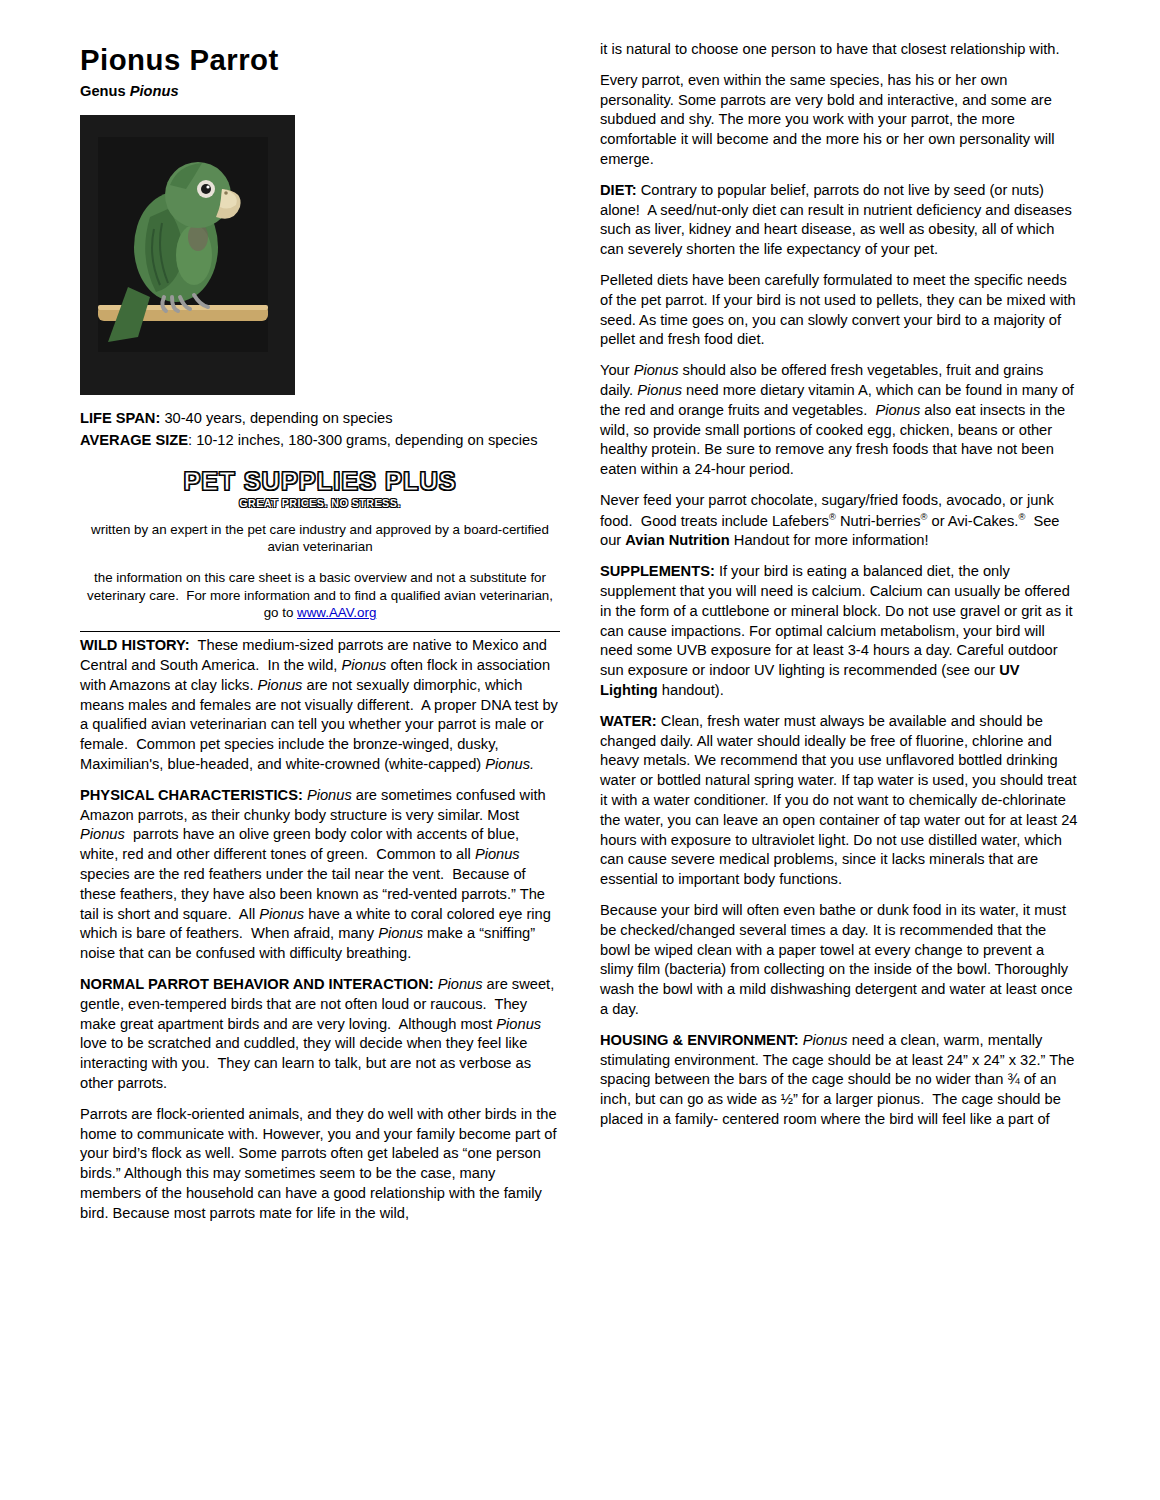Pionus Parrot
Genus Pionus
LIFE SPAN: 30-40 years, depending on species
AVERAGE SIZE: 10-12 inches, 180-300 grams, depending on species
PET SUPPLIES PLUS
GREAT PRICES. NO STRESS.
written by an expert in the pet care industry and approved by a board-certified avian veterinarian
the information on this care sheet is a basic overview and not a substitute for veterinary care. For more information and to find a qualified avian veterinarian, go to www.AAV.org
WILD HISTORY: These medium-sized parrots are native to Mexico and Central and South America. In the wild, Pionus often flock in association with Amazons at clay licks. Pionus are not sexually dimorphic, which means males and females are not visually different. A proper DNA test by a qualified avian veterinarian can tell you whether your parrot is male or female. Common pet species include the bronze-winged, dusky, Maximilian's, blue-headed, and white-crowned (white-capped) Pionus.
PHYSICAL CHARACTERISTICS: Pionus are sometimes confused with Amazon parrots, as their chunky body structure is very similar. Most Pionus parrots have an olive green body color with accents of blue, white, red and other different tones of green. Common to all Pionus species are the red feathers under the tail near the vent. Because of these feathers, they have also been known as “red-vented parrots.” The tail is short and square. All Pionus have a white to coral colored eye ring which is bare of feathers. When afraid, many Pionus make a “sniffing” noise that can be confused with difficulty breathing.
NORMAL PARROT BEHAVIOR AND INTERACTION: Pionus are sweet, gentle, even-tempered birds that are not often loud or raucous. They make great apartment birds and are very loving. Although most Pionus love to be scratched and cuddled, they will decide when they feel like interacting with you. They can learn to talk, but are not as verbose as other parrots.
Parrots are flock-oriented animals, and they do well with other birds in the home to communicate with. However, you and your family become part of your bird’s flock as well. Some parrots often get labeled as “one person birds.” Although this may sometimes seem to be the case, many members of the household can have a good relationship with the family bird. Because most parrots mate for life in the wild,
it is natural to choose one person to have that closest relationship with.
Every parrot, even within the same species, has his or her own personality. Some parrots are very bold and interactive, and some are subdued and shy. The more you work with your parrot, the more comfortable it will become and the more his or her own personality will emerge.
DIET: Contrary to popular belief, parrots do not live by seed (or nuts) alone! A seed/nut-only diet can result in nutrient deficiency and diseases such as liver, kidney and heart disease, as well as obesity, all of which can severely shorten the life expectancy of your pet.
Pelleted diets have been carefully formulated to meet the specific needs of the pet parrot. If your bird is not used to pellets, they can be mixed with seed. As time goes on, you can slowly convert your bird to a majority of pellet and fresh food diet.
Your Pionus should also be offered fresh vegetables, fruit and grains daily. Pionus need more dietary vitamin A, which can be found in many of the red and orange fruits and vegetables. Pionus also eat insects in the wild, so provide small portions of cooked egg, chicken, beans or other healthy protein. Be sure to remove any fresh foods that have not been eaten within a 24-hour period.
Never feed your parrot chocolate, sugary/fried foods, avocado, or junk food. Good treats include Lafebers® Nutri-berries® or Avi-Cakes.® See our Avian Nutrition Handout for more information!
SUPPLEMENTS: If your bird is eating a balanced diet, the only supplement that you will need is calcium. Calcium can usually be offered in the form of a cuttlebone or mineral block. Do not use gravel or grit as it can cause impactions. For optimal calcium metabolism, your bird will need some UVB exposure for at least 3-4 hours a day. Careful outdoor sun exposure or indoor UV lighting is recommended (see our UV Lighting handout).
WATER: Clean, fresh water must always be available and should be changed daily. All water should ideally be free of fluorine, chlorine and heavy metals. We recommend that you use unflavored bottled drinking water or bottled natural spring water. If tap water is used, you should treat it with a water conditioner. If you do not want to chemically de-chlorinate the water, you can leave an open container of tap water out for at least 24 hours with exposure to ultraviolet light. Do not use distilled water, which can cause severe medical problems, since it lacks minerals that are essential to important body functions.
Because your bird will often even bathe or dunk food in its water, it must be checked/changed several times a day. It is recommended that the bowl be wiped clean with a paper towel at every change to prevent a slimy film (bacteria) from collecting on the inside of the bowl. Thoroughly wash the bowl with a mild dishwashing detergent and water at least once a day.
HOUSING & ENVIRONMENT: Pionus need a clean, warm, mentally stimulating environment. The cage should be at least 24” x 24” x 32.” The spacing between the bars of the cage should be no wider than ¾ of an inch, but can go as wide as ½” for a larger pionus. The cage should be placed in a family- centered room where the bird will feel like a part of